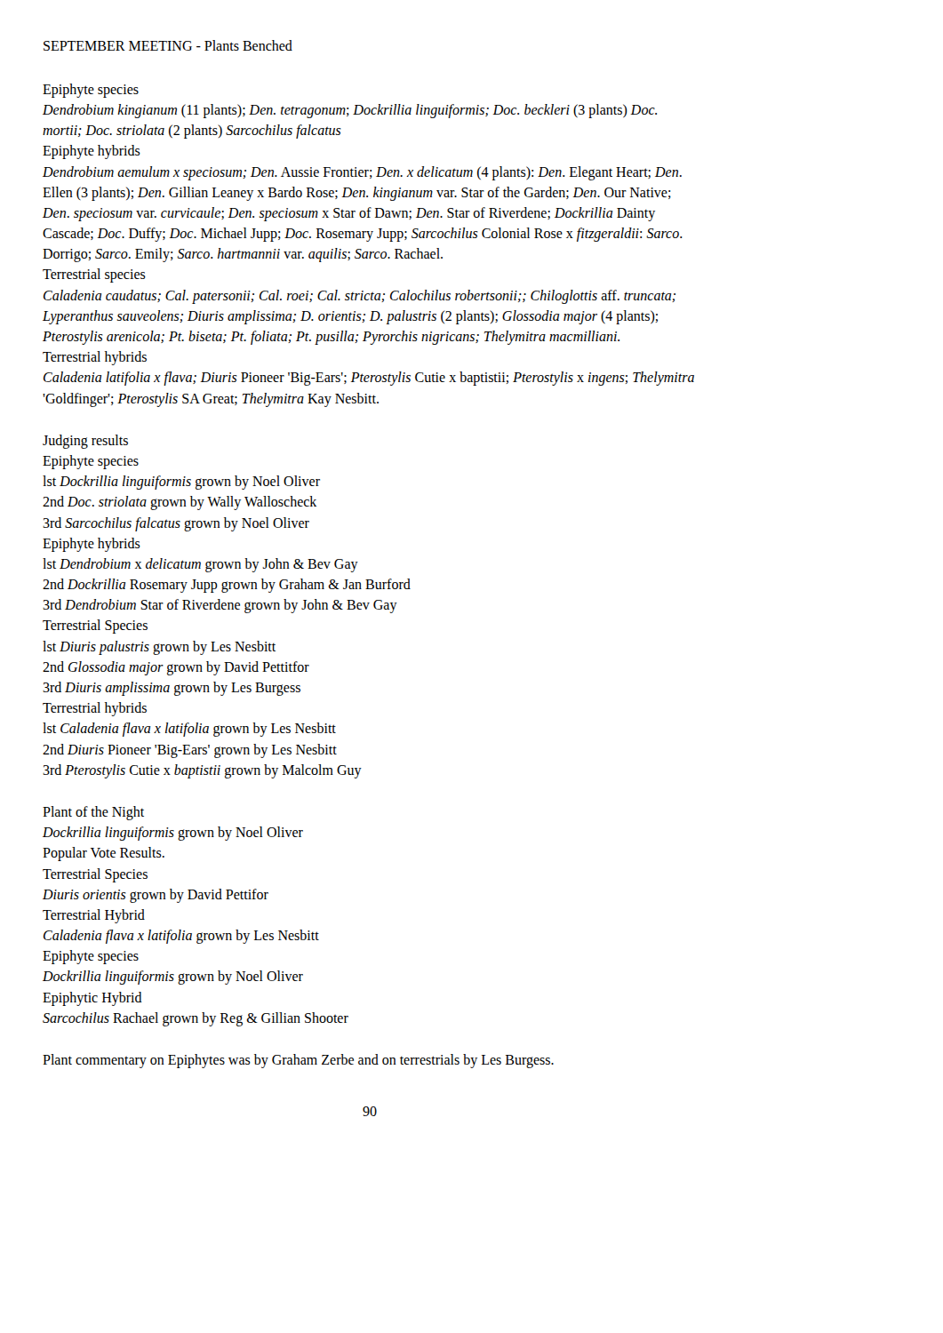SEPTEMBER MEETING - Plants Benched
Epiphyte species
Dendrobium kingianum (11 plants); Den. tetragonum; Dockrillia linguiformis; Doc. beckleri (3 plants) Doc. mortii; Doc. striolata (2 plants) Sarcochilus falcatus
Epiphyte hybrids
Dendrobium aemulum x speciosum; Den. Aussie Frontier; Den. x delicatum (4 plants): Den. Elegant Heart; Den. Ellen (3 plants); Den. Gillian Leaney x Bardo Rose; Den. kingianum var. Star of the Garden; Den. Our Native; Den. speciosum var. curvicaule; Den. speciosum x Star of Dawn; Den. Star of Riverdene; Dockrillia Dainty Cascade; Doc. Duffy; Doc. Michael Jupp; Doc. Rosemary Jupp; Sarcochilus Colonial Rose x fitzgeraldii: Sarco. Dorrigo; Sarco. Emily; Sarco. hartmannii var. aquilis; Sarco. Rachael.
Terrestrial species
Caladenia caudatus; Cal. patersonii; Cal. roei; Cal. stricta; Calochilus robertsonii;; Chiloglottis aff. truncata; Lyperanthus sauveolens; Diuris amplissima; D. orientis; D. palustris (2 plants); Glossodia major (4 plants); Pterostylis arenicola; Pt. biseta; Pt. foliata; Pt. pusilla; Pyrorchis nigricans; Thelymitra macmilliani.
Terrestrial hybrids
Caladenia latifolia x flava; Diuris Pioneer 'Big-Ears'; Pterostylis Cutie x baptistii; Pterostylis x ingens; Thelymitra 'Goldfinger'; Pterostylis SA Great; Thelymitra Kay Nesbitt.
Judging results
Epiphyte species
lst Dockrillia linguiformis grown by Noel Oliver
2nd Doc. striolata grown by Wally Walloscheck
3rd Sarcochilus falcatus grown by Noel Oliver
Epiphyte hybrids
lst Dendrobium x delicatum grown by John & Bev Gay
2nd Dockrillia Rosemary Jupp grown by Graham & Jan Burford
3rd Dendrobium Star of Riverdene grown by John & Bev Gay
Terrestrial Species
lst Diuris palustris grown by Les Nesbitt
2nd Glossodia major grown by David Pettitfor
3rd Diuris amplissima grown by Les Burgess
Terrestrial hybrids
lst Caladenia flava x latifolia grown by Les Nesbitt
2nd Diuris Pioneer 'Big-Ears' grown by Les Nesbitt
3rd Pterostylis Cutie x baptistii grown by Malcolm Guy
Plant of the Night
Dockrillia linguiformis grown by Noel Oliver
Popular Vote Results.
Terrestrial Species
Diuris orientis grown by David Pettifor
Terrestrial Hybrid
Caladenia flava x latifolia grown by Les Nesbitt
Epiphyte species
Dockrillia linguiformis grown by Noel Oliver
Epiphytic Hybrid
Sarcochilus Rachael grown by Reg & Gillian Shooter
Plant commentary on Epiphytes was by Graham Zerbe and on terrestrials by Les Burgess.
90